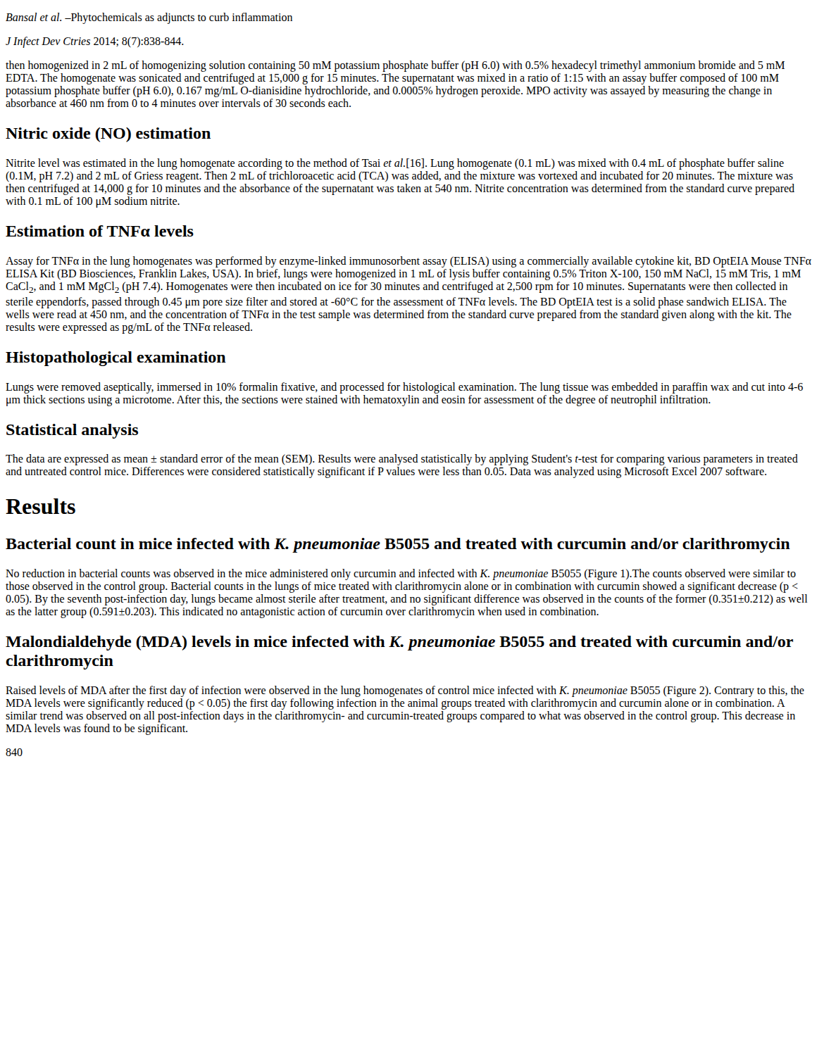Bansal et al. –Phytochemicals as adjuncts to curb inflammation
J Infect Dev Ctries 2014; 8(7):838-844.
then homogenized in 2 mL of homogenizing solution containing 50 mM potassium phosphate buffer (pH 6.0) with 0.5% hexadecyl trimethyl ammonium bromide and 5 mM EDTA. The homogenate was sonicated and centrifuged at 15,000 g for 15 minutes. The supernatant was mixed in a ratio of 1:15 with an assay buffer composed of 100 mM potassium phosphate buffer (pH 6.0), 0.167 mg/mL O-dianisidine hydrochloride, and 0.0005% hydrogen peroxide. MPO activity was assayed by measuring the change in absorbance at 460 nm from 0 to 4 minutes over intervals of 30 seconds each.
Nitric oxide (NO) estimation
Nitrite level was estimated in the lung homogenate according to the method of Tsai et al.[16]. Lung homogenate (0.1 mL) was mixed with 0.4 mL of phosphate buffer saline (0.1M, pH 7.2) and 2 mL of Griess reagent. Then 2 mL of trichloroacetic acid (TCA) was added, and the mixture was vortexed and incubated for 20 minutes. The mixture was then centrifuged at 14,000 g for 10 minutes and the absorbance of the supernatant was taken at 540 nm. Nitrite concentration was determined from the standard curve prepared with 0.1 mL of 100 μM sodium nitrite.
Estimation of TNFα levels
Assay for TNFα in the lung homogenates was performed by enzyme-linked immunosorbent assay (ELISA) using a commercially available cytokine kit, BD OptEIA Mouse TNFα ELISA Kit (BD Biosciences, Franklin Lakes, USA). In brief, lungs were homogenized in 1 mL of lysis buffer containing 0.5% Triton X-100, 150 mM NaCl, 15 mM Tris, 1 mM CaCl2, and 1 mM MgCl2 (pH 7.4). Homogenates were then incubated on ice for 30 minutes and centrifuged at 2,500 rpm for 10 minutes. Supernatants were then collected in sterile eppendorfs, passed through 0.45 μm pore size filter and stored at -60°C for the assessment of TNFα levels. The BD OptEIA test is a solid phase sandwich ELISA. The wells were read at 450 nm, and the concentration of TNFα in the test sample was determined from the standard curve prepared from the standard given along with the kit. The results were expressed as pg/mL of the TNFα released.
Histopathological examination
Lungs were removed aseptically, immersed in 10% formalin fixative, and processed for histological examination. The lung tissue was embedded in paraffin wax and cut into 4-6 μm thick sections using a microtome. After this, the sections were stained with hematoxylin and eosin for assessment of the degree of neutrophil infiltration.
Statistical analysis
The data are expressed as mean ± standard error of the mean (SEM). Results were analysed statistically by applying Student's t-test for comparing various parameters in treated and untreated control mice. Differences were considered statistically significant if P values were less than 0.05. Data was analyzed using Microsoft Excel 2007 software.
Results
Bacterial count in mice infected with K. pneumoniae B5055 and treated with curcumin and/or clarithromycin
No reduction in bacterial counts was observed in the mice administered only curcumin and infected with K. pneumoniae B5055 (Figure 1).The counts observed were similar to those observed in the control group. Bacterial counts in the lungs of mice treated with clarithromycin alone or in combination with curcumin showed a significant decrease (p < 0.05). By the seventh post-infection day, lungs became almost sterile after treatment, and no significant difference was observed in the counts of the former (0.351±0.212) as well as the latter group (0.591±0.203). This indicated no antagonistic action of curcumin over clarithromycin when used in combination.
Malondialdehyde (MDA) levels in mice infected with K. pneumoniae B5055 and treated with curcumin and/or clarithromycin
Raised levels of MDA after the first day of infection were observed in the lung homogenates of control mice infected with K. pneumoniae B5055 (Figure 2). Contrary to this, the MDA levels were significantly reduced (p < 0.05) the first day following infection in the animal groups treated with clarithromycin and curcumin alone or in combination. A similar trend was observed on all post-infection days in the clarithromycin- and curcumin-treated groups compared to what was observed in the control group. This decrease in MDA levels was found to be significant.
840